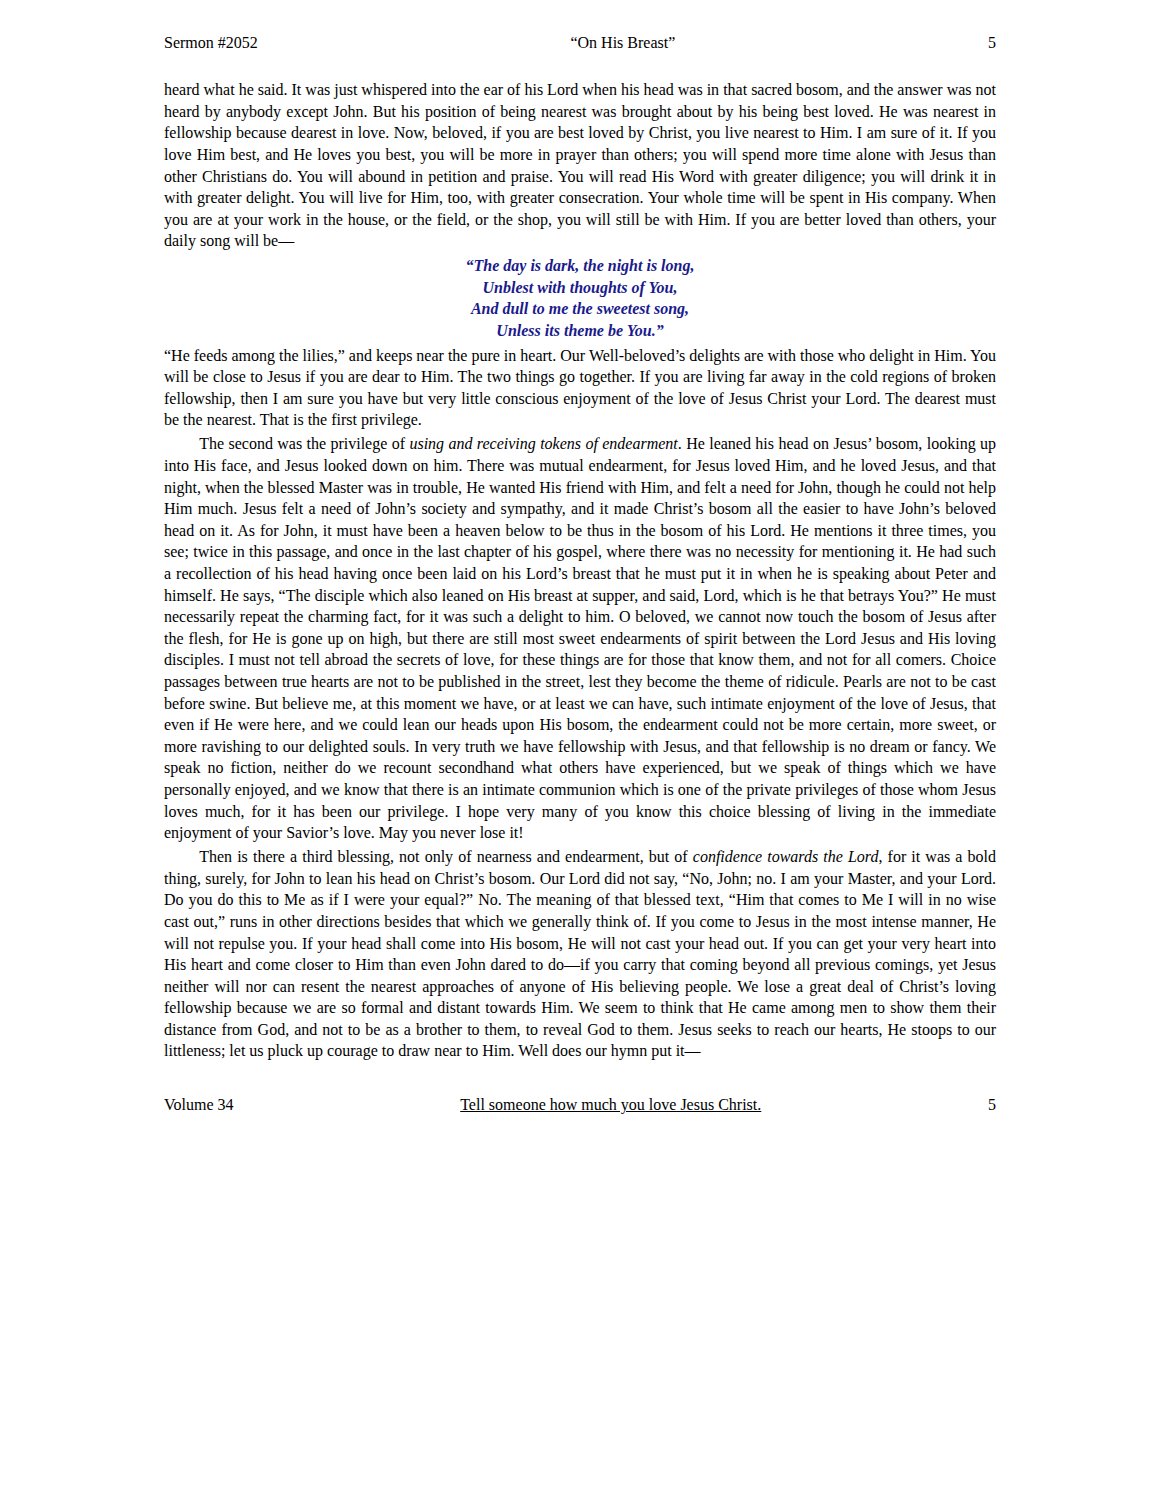Sermon #2052 “On His Breast” 5
heard what he said. It was just whispered into the ear of his Lord when his head was in that sacred bosom, and the answer was not heard by anybody except John. But his position of being nearest was brought about by his being best loved. He was nearest in fellowship because dearest in love. Now, beloved, if you are best loved by Christ, you live nearest to Him. I am sure of it. If you love Him best, and He loves you best, you will be more in prayer than others; you will spend more time alone with Jesus than other Christians do. You will abound in petition and praise. You will read His Word with greater diligence; you will drink it in with greater delight. You will live for Him, too, with greater consecration. Your whole time will be spent in His company. When you are at your work in the house, or the field, or the shop, you will still be with Him. If you are better loved than others, your daily song will be—
“The day is dark, the night is long,
Unblest with thoughts of You,
And dull to me the sweetest song,
Unless its theme be You.”
“He feeds among the lilies,” and keeps near the pure in heart. Our Well-beloved’s delights are with those who delight in Him. You will be close to Jesus if you are dear to Him. The two things go together. If you are living far away in the cold regions of broken fellowship, then I am sure you have but very little conscious enjoyment of the love of Jesus Christ your Lord. The dearest must be the nearest. That is the first privilege.
The second was the privilege of using and receiving tokens of endearment. He leaned his head on Jesus’ bosom, looking up into His face, and Jesus looked down on him. There was mutual endearment, for Jesus loved Him, and he loved Jesus, and that night, when the blessed Master was in trouble, He wanted His friend with Him, and felt a need for John, though he could not help Him much. Jesus felt a need of John’s society and sympathy, and it made Christ’s bosom all the easier to have John’s beloved head on it. As for John, it must have been a heaven below to be thus in the bosom of his Lord. He mentions it three times, you see; twice in this passage, and once in the last chapter of his gospel, where there was no necessity for mentioning it. He had such a recollection of his head having once been laid on his Lord’s breast that he must put it in when he is speaking about Peter and himself. He says, “The disciple which also leaned on His breast at supper, and said, Lord, which is he that betrays You?” He must necessarily repeat the charming fact, for it was such a delight to him. O beloved, we cannot now touch the bosom of Jesus after the flesh, for He is gone up on high, but there are still most sweet endearments of spirit between the Lord Jesus and His loving disciples. I must not tell abroad the secrets of love, for these things are for those that know them, and not for all comers. Choice passages between true hearts are not to be published in the street, lest they become the theme of ridicule. Pearls are not to be cast before swine. But believe me, at this moment we have, or at least we can have, such intimate enjoyment of the love of Jesus, that even if He were here, and we could lean our heads upon His bosom, the endearment could not be more certain, more sweet, or more ravishing to our delighted souls. In very truth we have fellowship with Jesus, and that fellowship is no dream or fancy. We speak no fiction, neither do we recount secondhand what others have experienced, but we speak of things which we have personally enjoyed, and we know that there is an intimate communion which is one of the private privileges of those whom Jesus loves much, for it has been our privilege. I hope very many of you know this choice blessing of living in the immediate enjoyment of your Savior’s love. May you never lose it!
Then is there a third blessing, not only of nearness and endearment, but of confidence towards the Lord, for it was a bold thing, surely, for John to lean his head on Christ’s bosom. Our Lord did not say, “No, John; no. I am your Master, and your Lord. Do you do this to Me as if I were your equal?” No. The meaning of that blessed text, “Him that comes to Me I will in no wise cast out,” runs in other directions besides that which we generally think of. If you come to Jesus in the most intense manner, He will not repulse you. If your head shall come into His bosom, He will not cast your head out. If you can get your very heart into His heart and come closer to Him than even John dared to do—if you carry that coming beyond all previous comings, yet Jesus neither will nor can resent the nearest approaches of anyone of His believing people. We lose a great deal of Christ’s loving fellowship because we are so formal and distant towards Him. We seem to think that He came among men to show them their distance from God, and not to be as a brother to them, to reveal God to them. Jesus seeks to reach our hearts, He stoops to our littleness; let us pluck up courage to draw near to Him. Well does our hymn put it—
Volume 34 Tell someone how much you love Jesus Christ. 5